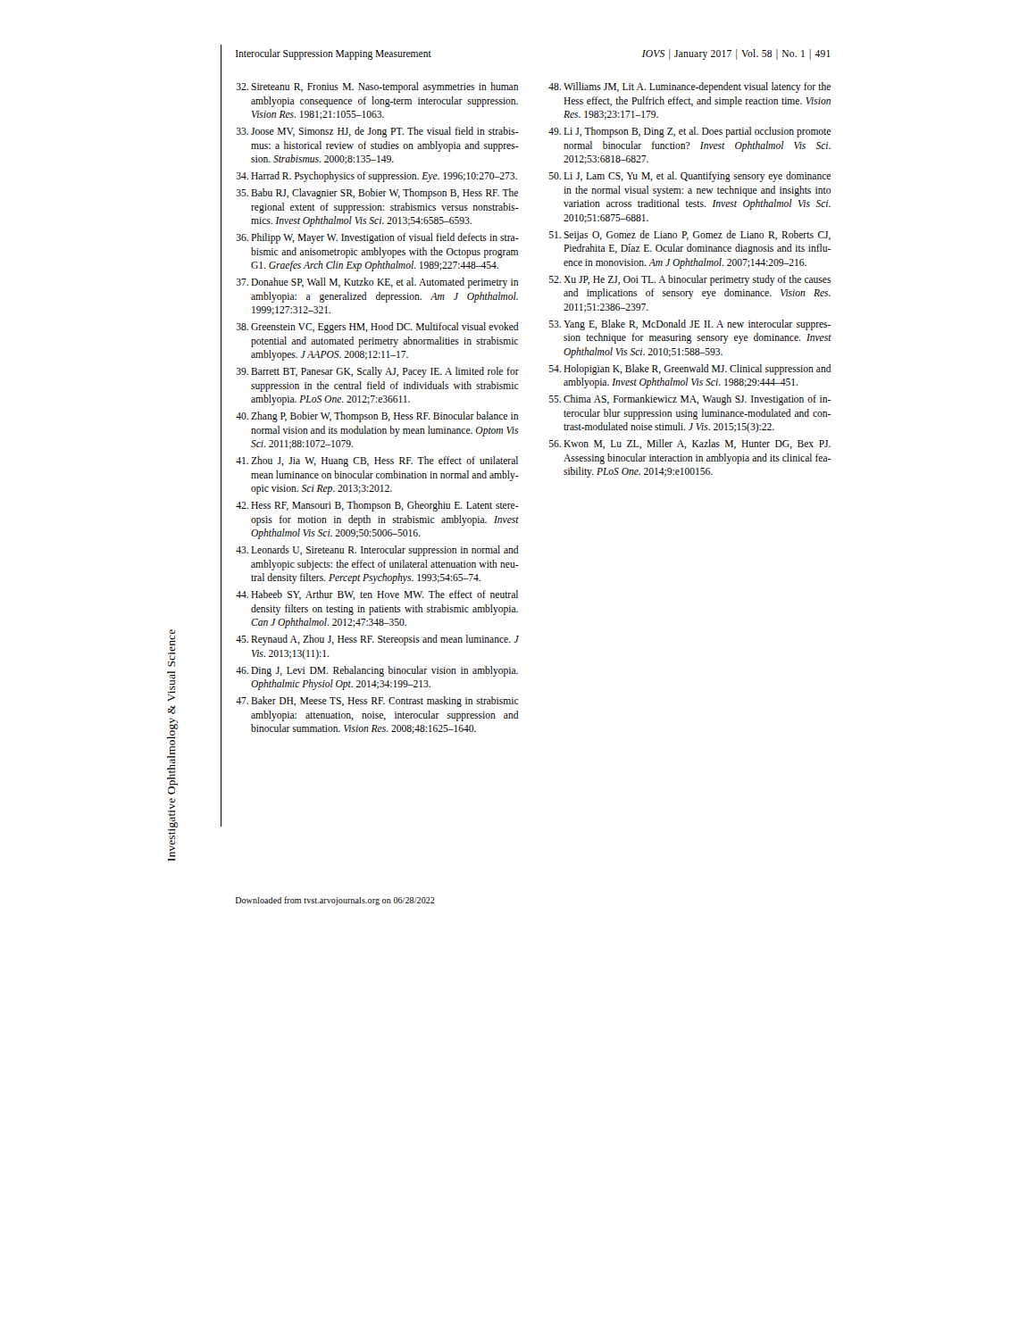Interocular Suppression Mapping Measurement
IOVS|January 2017|Vol. 58|No. 1|491
Investigative Ophthalmology & Visual Science
32. Sireteanu R, Fronius M. Naso-temporal asymmetries in human amblyopia consequence of long-term interocular suppression. Vision Res. 1981;21:1055–1063.
33. Joose MV, Simonsz HJ, de Jong PT. The visual field in strabismus: a historical review of studies on amblyopia and suppression. Strabismus. 2000;8:135–149.
34. Harrad R. Psychophysics of suppression. Eye. 1996;10:270–273.
35. Babu RJ, Clavagnier SR, Bobier W, Thompson B, Hess RF. The regional extent of suppression: strabismics versus nonstrabismics. Invest Ophthalmol Vis Sci. 2013;54:6585–6593.
36. Philipp W, Mayer W. Investigation of visual field defects in strabismic and anisometropic amblyopes with the Octopus program G1. Graefes Arch Clin Exp Ophthalmol. 1989;227:448–454.
37. Donahue SP, Wall M, Kutzko KE, et al. Automated perimetry in amblyopia: a generalized depression. Am J Ophthalmol. 1999;127:312–321.
38. Greenstein VC, Eggers HM, Hood DC. Multifocal visual evoked potential and automated perimetry abnormalities in strabismic amblyopes. J AAPOS. 2008;12:11–17.
39. Barrett BT, Panesar GK, Scally AJ, Pacey IE. A limited role for suppression in the central field of individuals with strabismic amblyopia. PLoS One. 2012;7:e36611.
40. Zhang P, Bobier W, Thompson B, Hess RF. Binocular balance in normal vision and its modulation by mean luminance. Optom Vis Sci. 2011;88:1072–1079.
41. Zhou J, Jia W, Huang CB, Hess RF. The effect of unilateral mean luminance on binocular combination in normal and amblyopic vision. Sci Rep. 2013;3:2012.
42. Hess RF, Mansouri B, Thompson B, Gheorghiu E. Latent stereopsis for motion in depth in strabismic amblyopia. Invest Ophthalmol Vis Sci. 2009;50:5006–5016.
43. Leonards U, Sireteanu R. Interocular suppression in normal and amblyopic subjects: the effect of unilateral attenuation with neutral density filters. Percept Psychophys. 1993;54:65–74.
44. Habeeb SY, Arthur BW, ten Hove MW. The effect of neutral density filters on testing in patients with strabismic amblyopia. Can J Ophthalmol. 2012;47:348–350.
45. Reynaud A, Zhou J, Hess RF. Stereopsis and mean luminance. J Vis. 2013;13(11):1.
46. Ding J, Levi DM. Rebalancing binocular vision in amblyopia. Ophthalmic Physiol Opt. 2014;34:199–213.
47. Baker DH, Meese TS, Hess RF. Contrast masking in strabismic amblyopia: attenuation, noise, interocular suppression and binocular summation. Vision Res. 2008;48:1625–1640.
48. Williams JM, Lit A. Luminance-dependent visual latency for the Hess effect, the Pulfrich effect, and simple reaction time. Vision Res. 1983;23:171–179.
49. Li J, Thompson B, Ding Z, et al. Does partial occlusion promote normal binocular function? Invest Ophthalmol Vis Sci. 2012;53:6818–6827.
50. Li J, Lam CS, Yu M, et al. Quantifying sensory eye dominance in the normal visual system: a new technique and insights into variation across traditional tests. Invest Ophthalmol Vis Sci. 2010;51:6875–6881.
51. Seijas O, Gomez de Liano P, Gomez de Liano R, Roberts CJ, Piedrahita E, Díaz E. Ocular dominance diagnosis and its influence in monovision. Am J Ophthalmol. 2007;144:209–216.
52. Xu JP, He ZJ, Ooi TL. A binocular perimetry study of the causes and implications of sensory eye dominance. Vision Res. 2011;51:2386–2397.
53. Yang E, Blake R, McDonald JE II. A new interocular suppression technique for measuring sensory eye dominance. Invest Ophthalmol Vis Sci. 2010;51:588–593.
54. Holopigian K, Blake R, Greenwald MJ. Clinical suppression and amblyopia. Invest Ophthalmol Vis Sci. 1988;29:444–451.
55. Chima AS, Formankiewicz MA, Waugh SJ. Investigation of interocular blur suppression using luminance-modulated and contrast-modulated noise stimuli. J Vis. 2015;15(3):22.
56. Kwon M, Lu ZL, Miller A, Kazlas M, Hunter DG, Bex PJ. Assessing binocular interaction in amblyopia and its clinical feasibility. PLoS One. 2014;9:e100156.
Downloaded from tvst.arvojournals.org on 06/28/2022